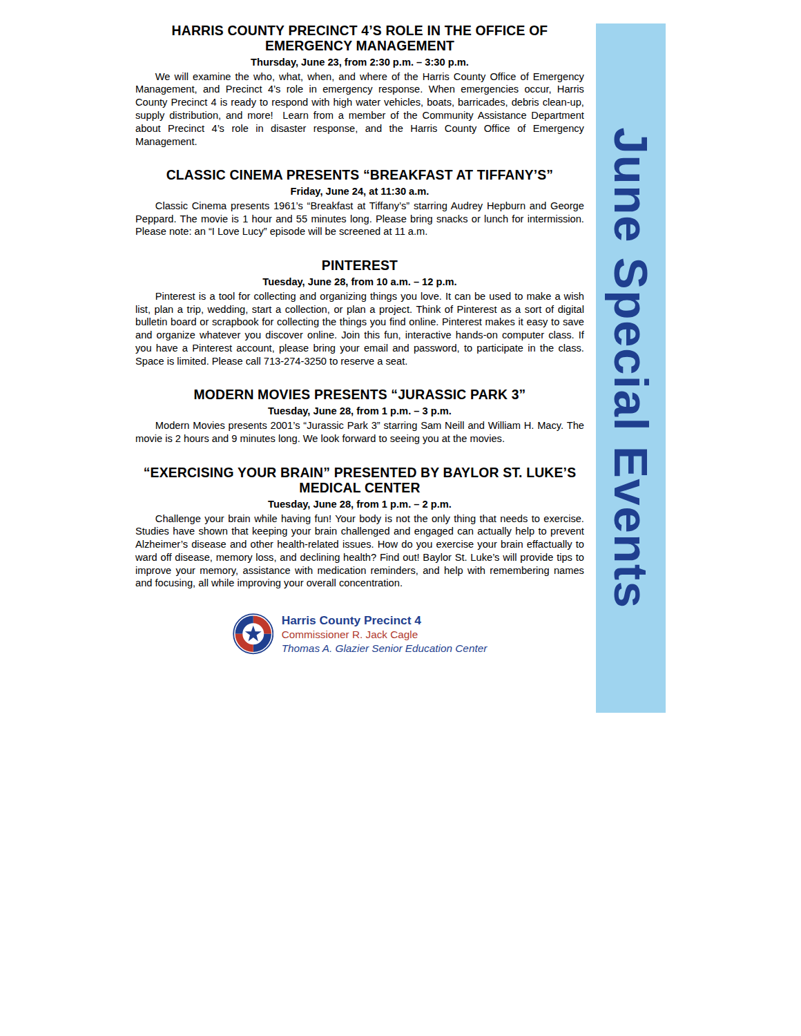HARRIS COUNTY PRECINCT 4’S ROLE IN THE OFFICE OF EMERGENCY MANAGEMENT
Thursday, June 23, from 2:30 p.m. – 3:30 p.m.
We will examine the who, what, when, and where of the Harris County Office of Emergency Management, and Precinct 4’s role in emergency response. When emergencies occur, Harris County Precinct 4 is ready to respond with high water vehicles, boats, barricades, debris clean-up, supply distribution, and more! Learn from a member of the Community Assistance Department about Precinct 4’s role in disaster response, and the Harris County Office of Emergency Management.
CLASSIC CINEMA PRESENTS “BREAKFAST AT TIFFANY’S”
Friday, June 24, at 11:30 a.m.
Classic Cinema presents 1961’s “Breakfast at Tiffany’s” starring Audrey Hepburn and George Peppard. The movie is 1 hour and 55 minutes long. Please bring snacks or lunch for intermission. Please note: an “I Love Lucy” episode will be screened at 11 a.m.
PINTEREST
Tuesday, June 28, from 10 a.m. – 12 p.m.
Pinterest is a tool for collecting and organizing things you love. It can be used to make a wish list, plan a trip, wedding, start a collection, or plan a project. Think of Pinterest as a sort of digital bulletin board or scrapbook for collecting the things you find online. Pinterest makes it easy to save and organize whatever you discover online. Join this fun, interactive hands-on computer class. If you have a Pinterest account, please bring your email and password, to participate in the class. Space is limited. Please call 713-274-3250 to reserve a seat.
MODERN MOVIES PRESENTS “JURASSIC PARK 3”
Tuesday, June 28, from 1 p.m. – 3 p.m.
Modern Movies presents 2001’s “Jurassic Park 3” starring Sam Neill and William H. Macy. The movie is 2 hours and 9 minutes long. We look forward to seeing you at the movies.
“EXERCISING YOUR BRAIN” PRESENTED BY BAYLOR ST. LUKE’S MEDICAL CENTER
Tuesday, June 28, from 1 p.m. – 2 p.m.
Challenge your brain while having fun! Your body is not the only thing that needs to exercise. Studies have shown that keeping your brain challenged and engaged can actually help to prevent Alzheimer’s disease and other health-related issues. How do you exercise your brain effactually to ward off disease, memory loss, and declining health? Find out! Baylor St. Luke’s will provide tips to improve your memory, assistance with medication reminders, and help with remembering names and focusing, all while improving your overall concentration.
Harris County Precinct 4
Commissioner R. Jack Cagle
Thomas A. Glazier Senior Education Center
June Special Events